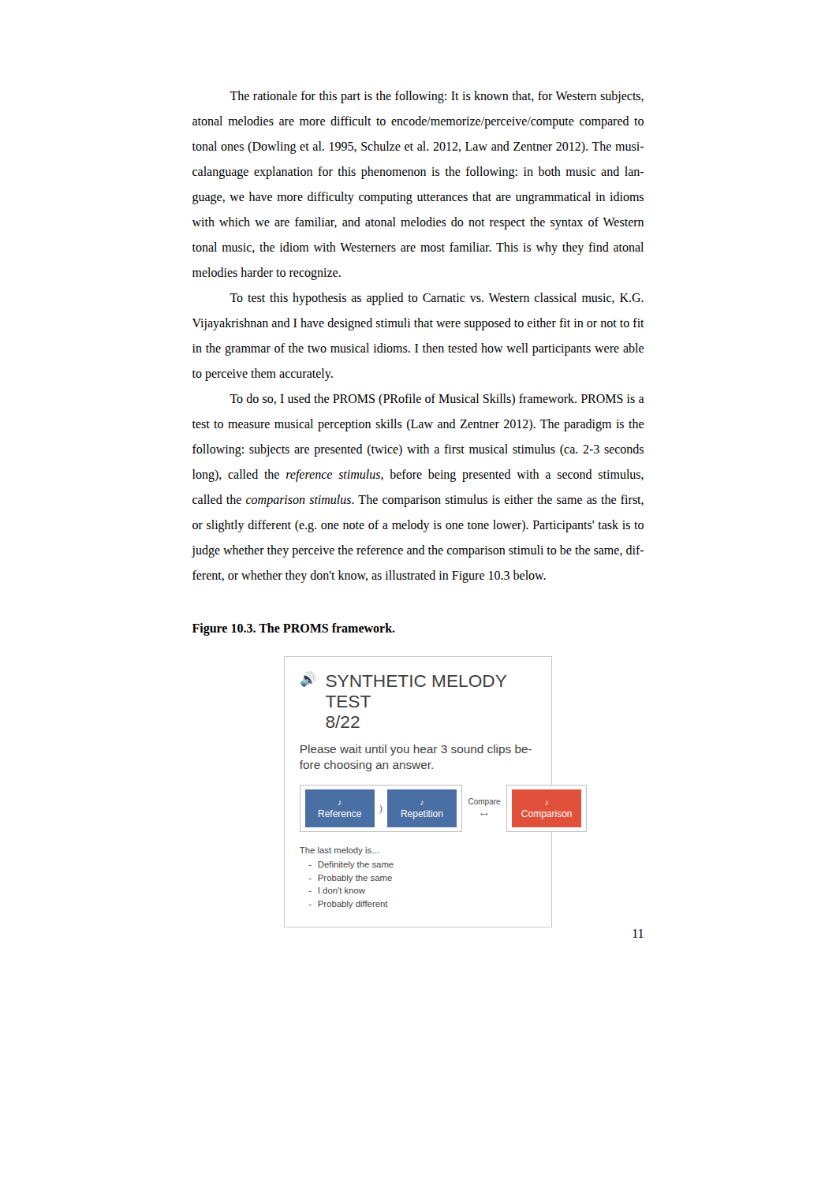The rationale for this part is the following: It is known that, for Western subjects, atonal melodies are more difficult to encode/memorize/perceive/compute compared to tonal ones (Dowling et al. 1995, Schulze et al. 2012, Law and Zentner 2012). The musicalanguage explanation for this phenomenon is the following: in both music and language, we have more difficulty computing utterances that are ungrammatical in idioms with which we are familiar, and atonal melodies do not respect the syntax of Western tonal music, the idiom with Westerners are most familiar. This is why they find atonal melodies harder to recognize.
To test this hypothesis as applied to Carnatic vs. Western classical music, K.G. Vijayakrishnan and I have designed stimuli that were supposed to either fit in or not to fit in the grammar of the two musical idioms. I then tested how well participants were able to perceive them accurately.
To do so, I used the PROMS (PRofile of Musical Skills) framework. PROMS is a test to measure musical perception skills (Law and Zentner 2012). The paradigm is the following: subjects are presented (twice) with a first musical stimulus (ca. 2-3 seconds long), called the reference stimulus, before being presented with a second stimulus, called the comparison stimulus. The comparison stimulus is either the same as the first, or slightly different (e.g. one note of a melody is one tone lower). Participants' task is to judge whether they perceive the reference and the comparison stimuli to be the same, different, or whether they don't know, as illustrated in Figure 10.3 below.
Figure 10.3. The PROMS framework.
🔊SYNTHETIC MELODY TEST
8/22
Please wait until you hear 3 sound clips before choosing an answer.
♪Reference
)
♪Repetition
Compare
↔
♪Comparison
The last melody is…
Definitely the same
Probably the same
I don't know
Probably different
11